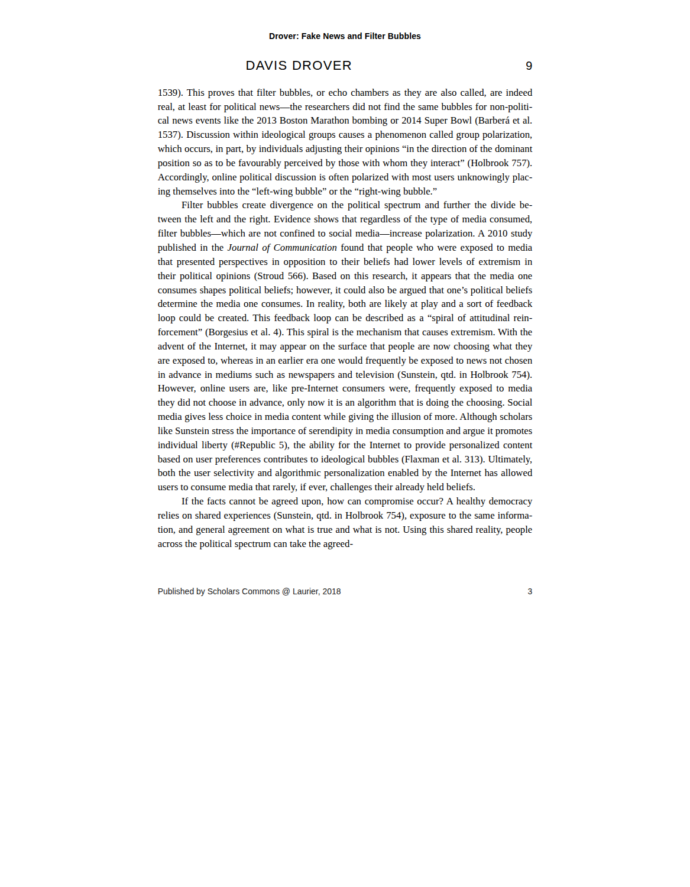Drover: Fake News and Filter Bubbles
DAVIS DROVER
9
1539). This proves that filter bubbles, or echo chambers as they are also called, are indeed real, at least for political news—the researchers did not find the same bubbles for non-political news events like the 2013 Boston Marathon bombing or 2014 Super Bowl (Barberá et al. 1537). Discussion within ideological groups causes a phenomenon called group polarization, which occurs, in part, by individuals adjusting their opinions “in the direction of the dominant position so as to be favourably perceived by those with whom they interact” (Holbrook 757). Accordingly, online political discussion is often polarized with most users unknowingly placing themselves into the “left-wing bubble” or the “right-wing bubble.”
Filter bubbles create divergence on the political spectrum and further the divide between the left and the right. Evidence shows that regardless of the type of media consumed, filter bubbles—which are not confined to social media—increase polarization. A 2010 study published in the Journal of Communication found that people who were exposed to media that presented perspectives in opposition to their beliefs had lower levels of extremism in their political opinions (Stroud 566). Based on this research, it appears that the media one consumes shapes political beliefs; however, it could also be argued that one’s political beliefs determine the media one consumes. In reality, both are likely at play and a sort of feedback loop could be created. This feedback loop can be described as a “spiral of attitudinal reinforcement” (Borgesius et al. 4). This spiral is the mechanism that causes extremism. With the advent of the Internet, it may appear on the surface that people are now choosing what they are exposed to, whereas in an earlier era one would frequently be exposed to news not chosen in advance in mediums such as newspapers and television (Sunstein, qtd. in Holbrook 754). However, online users are, like pre-Internet consumers were, frequently exposed to media they did not choose in advance, only now it is an algorithm that is doing the choosing. Social media gives less choice in media content while giving the illusion of more. Although scholars like Sunstein stress the importance of serendipity in media consumption and argue it promotes individual liberty (#Republic 5), the ability for the Internet to provide personalized content based on user preferences contributes to ideological bubbles (Flaxman et al. 313). Ultimately, both the user selectivity and algorithmic personalization enabled by the Internet has allowed users to consume media that rarely, if ever, challenges their already held beliefs.
If the facts cannot be agreed upon, how can compromise occur? A healthy democracy relies on shared experiences (Sunstein, qtd. in Holbrook 754), exposure to the same information, and general agreement on what is true and what is not. Using this shared reality, people across the political spectrum can take the agreed-
Published by Scholars Commons @ Laurier, 2018
3